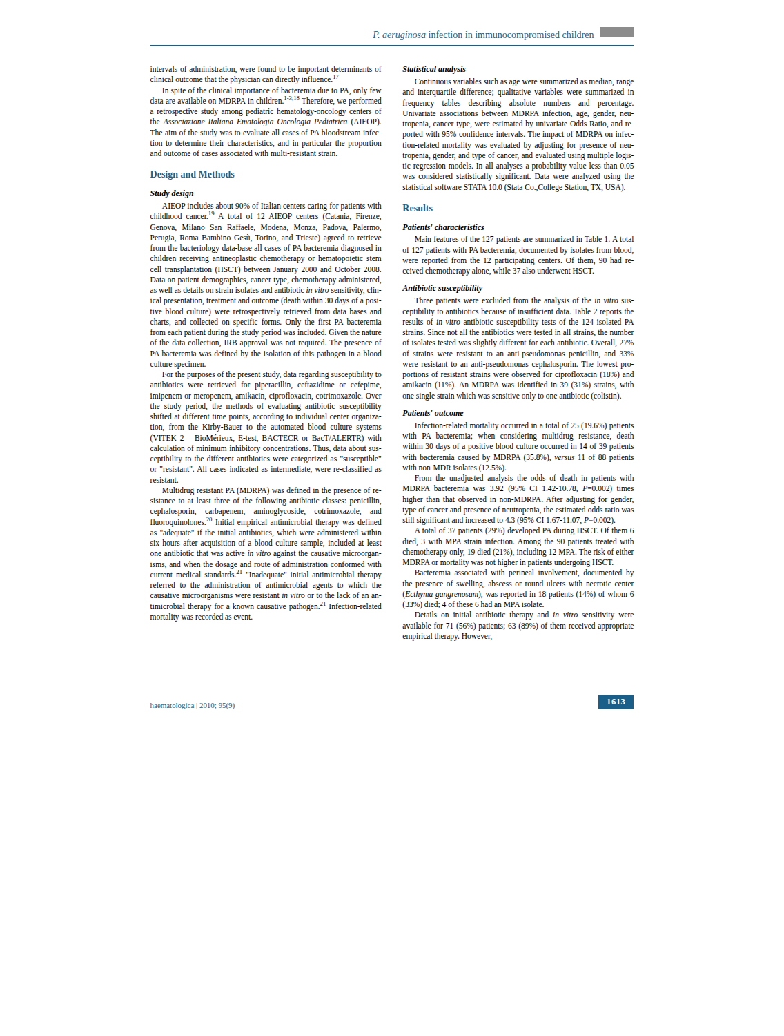P. aeruginosa infection in immunocompromised children
intervals of administration, were found to be important determinants of clinical outcome that the physician can directly influence.17
In spite of the clinical importance of bacteremia due to PA, only few data are available on MDRPA in children.1-3,18 Therefore, we performed a retrospective study among pediatric hematology-oncology centers of the Associazione Italiana Ematologia Oncologia Pediatrica (AIEOP). The aim of the study was to evaluate all cases of PA bloodstream infection to determine their characteristics, and in particular the proportion and outcome of cases associated with multi-resistant strain.
Design and Methods
Study design
AIEOP includes about 90% of Italian centers caring for patients with childhood cancer.19 A total of 12 AIEOP centers (Catania, Firenze, Genova, Milano San Raffaele, Modena, Monza, Padova, Palermo, Perugia, Roma Bambino Gesù, Torino, and Trieste) agreed to retrieve from the bacteriology data-base all cases of PA bacteremia diagnosed in children receiving antineoplastic chemotherapy or hematopoietic stem cell transplantation (HSCT) between January 2000 and October 2008. Data on patient demographics, cancer type, chemotherapy administered, as well as details on strain isolates and antibiotic in vitro sensitivity, clinical presentation, treatment and outcome (death within 30 days of a positive blood culture) were retrospectively retrieved from data bases and charts, and collected on specific forms. Only the first PA bacteremia from each patient during the study period was included. Given the nature of the data collection, IRB approval was not required. The presence of PA bacteremia was defined by the isolation of this pathogen in a blood culture specimen.
For the purposes of the present study, data regarding susceptibility to antibiotics were retrieved for piperacillin, ceftazidime or cefepime, imipenem or meropenem, amikacin, ciprofloxacin, cotrimoxazole. Over the study period, the methods of evaluating antibiotic susceptibility shifted at different time points, according to individual center organization, from the Kirby-Bauer to the automated blood culture systems (VITEK 2 – BioMérieux, E-test, BACTECR or BacT/ALERTR) with calculation of minimum inhibitory concentrations. Thus, data about susceptibility to the different antibiotics were categorized as "susceptible" or "resistant". All cases indicated as intermediate, were re-classified as resistant.
Multidrug resistant PA (MDRPA) was defined in the presence of resistance to at least three of the following antibiotic classes: penicillin, cephalosporin, carbapenem, aminoglycoside, cotrimoxazole, and fluoroquinolones.20 Initial empirical antimicrobial therapy was defined as "adequate" if the initial antibiotics, which were administered within six hours after acquisition of a blood culture sample, included at least one antibiotic that was active in vitro against the causative microorganisms, and when the dosage and route of administration conformed with current medical standards.21 "Inadequate" initial antimicrobial therapy referred to the administration of antimicrobial agents to which the causative microorganisms were resistant in vitro or to the lack of an antimicrobial therapy for a known causative pathogen.21 Infection-related mortality was recorded as event.
Statistical analysis
Continuous variables such as age were summarized as median, range and interquartile difference; qualitative variables were summarized in frequency tables describing absolute numbers and percentage. Univariate associations between MDRPA infection, age, gender, neutropenia, cancer type, were estimated by univariate Odds Ratio, and reported with 95% confidence intervals. The impact of MDRPA on infection-related mortality was evaluated by adjusting for presence of neutropenia, gender, and type of cancer, and evaluated using multiple logistic regression models. In all analyses a probability value less than 0.05 was considered statistically significant. Data were analyzed using the statistical software STATA 10.0 (Stata Co.,College Station, TX, USA).
Results
Patients' characteristics
Main features of the 127 patients are summarized in Table 1. A total of 127 patients with PA bacteremia, documented by isolates from blood, were reported from the 12 participating centers. Of them, 90 had received chemotherapy alone, while 37 also underwent HSCT.
Antibiotic susceptibility
Three patients were excluded from the analysis of the in vitro susceptibility to antibiotics because of insufficient data. Table 2 reports the results of in vitro antibiotic susceptibility tests of the 124 isolated PA strains. Since not all the antibiotics were tested in all strains, the number of isolates tested was slightly different for each antibiotic. Overall, 27% of strains were resistant to an anti-pseudomonas penicillin, and 33% were resistant to an anti-pseudomonas cephalosporin. The lowest proportions of resistant strains were observed for ciprofloxacin (18%) and amikacin (11%). An MDRPA was identified in 39 (31%) strains, with one single strain which was sensitive only to one antibiotic (colistin).
Patients' outcome
Infection-related mortality occurred in a total of 25 (19.6%) patients with PA bacteremia; when considering multidrug resistance, death within 30 days of a positive blood culture occurred in 14 of 39 patients with bacteremia caused by MDRPA (35.8%), versus 11 of 88 patients with non-MDR isolates (12.5%).
From the unadjusted analysis the odds of death in patients with MDRPA bacteremia was 3.92 (95% CI 1.42-10.78, P=0.002) times higher than that observed in non-MDRPA. After adjusting for gender, type of cancer and presence of neutropenia, the estimated odds ratio was still significant and increased to 4.3 (95% CI 1.67-11.07, P=0.002).
A total of 37 patients (29%) developed PA during HSCT. Of them 6 died, 3 with MPA strain infection. Among the 90 patients treated with chemotherapy only, 19 died (21%), including 12 MPA. The risk of either MDRPA or mortality was not higher in patients undergoing HSCT.
Bacteremia associated with perineal involvement, documented by the presence of swelling, abscess or round ulcers with necrotic center (Ecthyma gangrenosum), was reported in 18 patients (14%) of whom 6 (33%) died; 4 of these 6 had an MPA isolate.
Details on initial antibiotic therapy and in vitro sensitivity were available for 71 (56%) patients; 63 (89%) of them received appropriate empirical therapy. However,
haematologica | 2010; 95(9)
1613